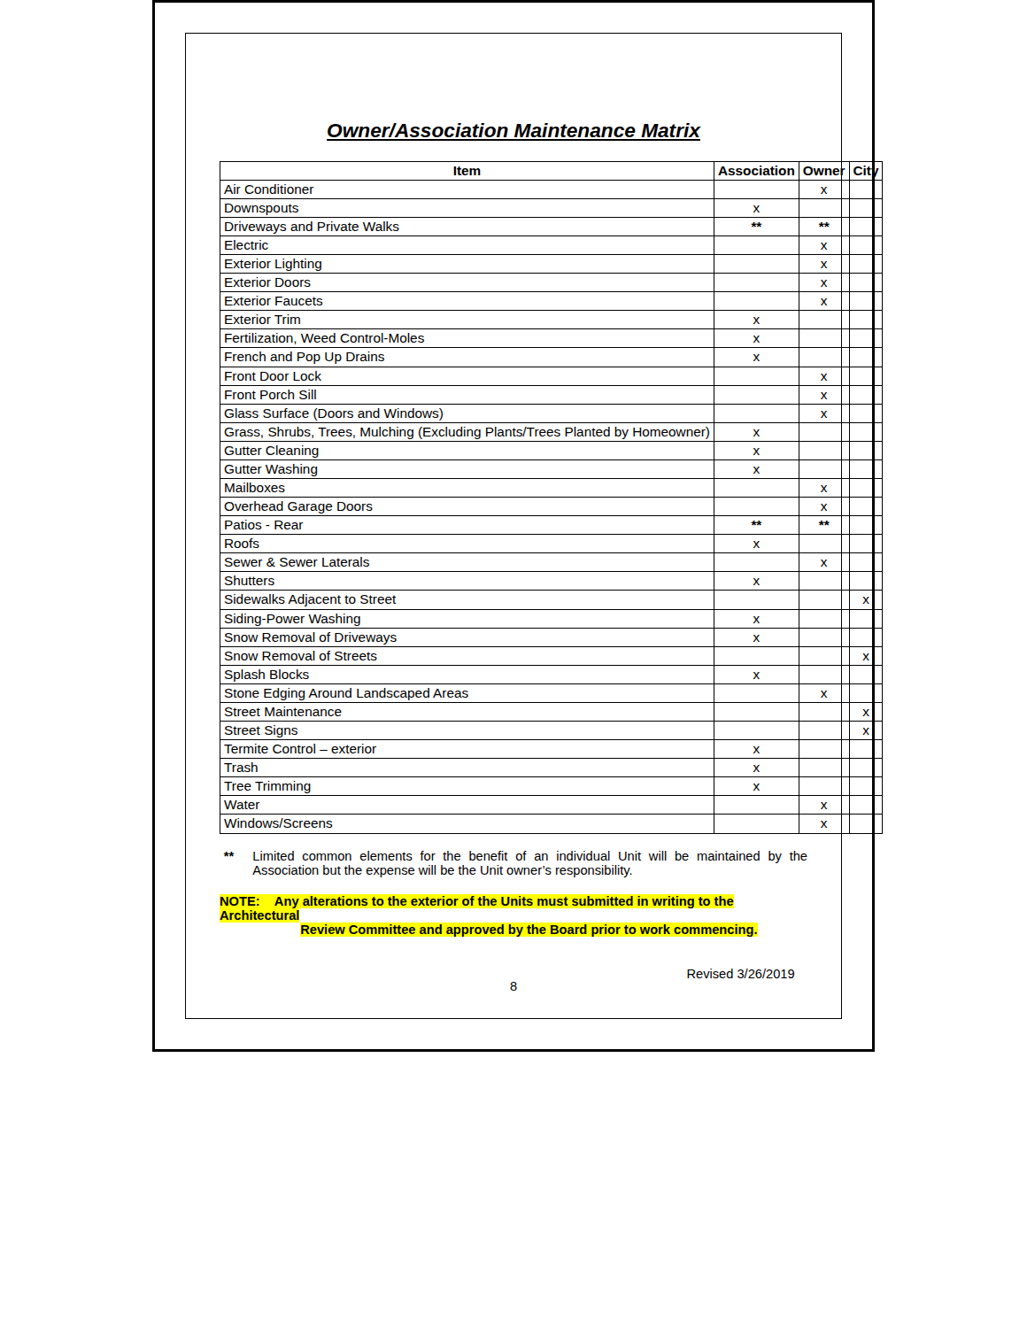Owner/Association Maintenance Matrix
| Item | Association | Owner | City |
| --- | --- | --- | --- |
| Air Conditioner | | x | |
| Downspouts | x | | |
| Driveways and Private Walks | ** | ** | |
| Electric | | x | |
| Exterior Lighting | | x | |
| Exterior Doors | | x | |
| Exterior Faucets | | x | |
| Exterior Trim | x | | |
| Fertilization, Weed Control-Moles | x | | |
| French and Pop Up Drains | x | | |
| Front Door Lock | | x | |
| Front Porch Sill | | x | |
| Glass Surface (Doors and Windows) | | x | |
| Grass, Shrubs, Trees, Mulching (Excluding Plants/Trees Planted by Homeowner) | x | | |
| Gutter Cleaning | x | | |
| Gutter Washing | x | | |
| Mailboxes | | x | |
| Overhead Garage Doors | | x | |
| Patios - Rear | ** | ** | |
| Roofs | x | | |
| Sewer & Sewer Laterals | | x | |
| Shutters | x | | |
| Sidewalks Adjacent to Street | | | x |
| Siding-Power Washing | x | | |
| Snow Removal of Driveways | x | | |
| Snow Removal of Streets | | | x |
| Splash Blocks | x | | |
| Stone Edging Around Landscaped Areas | | x | |
| Street Maintenance | | | x |
| Street Signs | | | x |
| Termite Control – exterior | x | | |
| Trash | x | | |
| Tree Trimming | x | | |
| Water | | x | |
| Windows/Screens | | x | |
** Limited common elements for the benefit of an individual Unit will be maintained by the Association but the expense will be the Unit owner’s responsibility.
NOTE: Any alterations to the exterior of the Units must submitted in writing to the Architectural
Review Committee and approved by the Board prior to work commencing.
Revised 3/26/2019
8